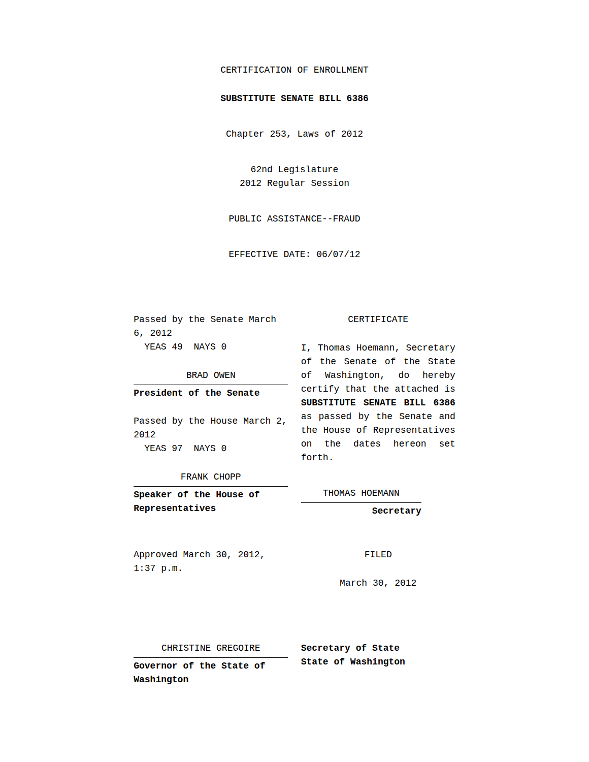CERTIFICATION OF ENROLLMENT
SUBSTITUTE SENATE BILL 6386
Chapter 253, Laws of 2012
62nd Legislature
2012 Regular Session
PUBLIC ASSISTANCE--FRAUD
EFFECTIVE DATE: 06/07/12
| Passed by the Senate March 6, 2012 YEAS 49 NAYS 0 BRAD OWEN President of the Senate Passed by the House March 2, 2012 YEAS 97 NAYS 0 FRANK CHOPP Speaker of the House of Representatives | | CERTIFICATE I, Thomas Hoemann, Secretary of the Senate of the State of Washington, do hereby certify that the attached is SUBSTITUTE SENATE BILL 6386 as passed by the Senate and the House of Representatives on the dates hereon set forth. THOMAS HOEMANN Secretary |
| Approved March 30, 2012, 1:37 p.m. | | FILED March 30, 2012 |
| CHRISTINE GREGOIRE Governor of the State of Washington | | Secretary of State State of Washington |